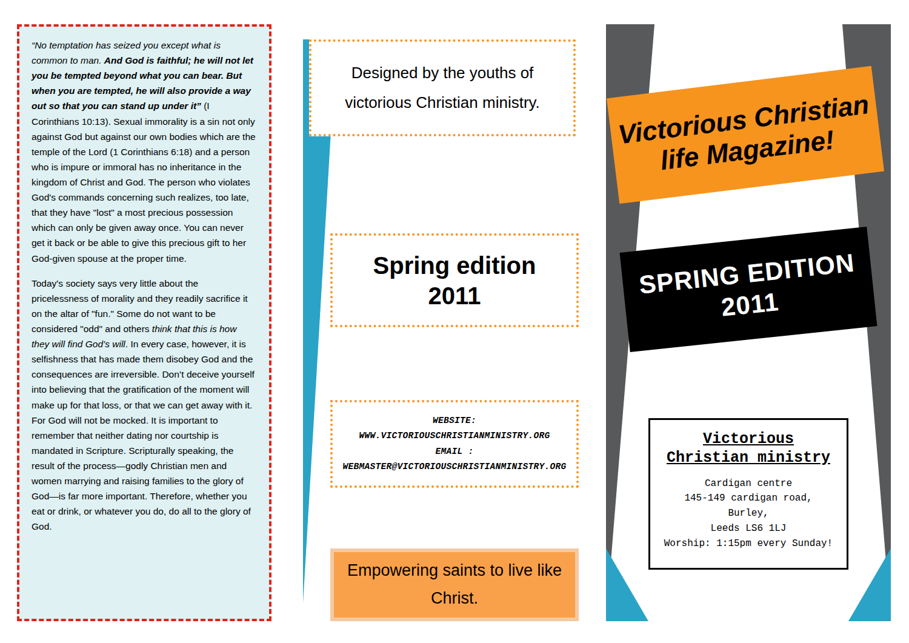“No temptation has seized you except what is common to man. And God is faithful; he will not let you be tempted beyond what you can bear. But when you are tempted, he will also provide a way out so that you can stand up under it” (I Corinthians 10:13). Sexual immorality is a sin not only against God but against our own bodies which are the temple of the Lord (1 Corinthians 6:18) and a person who is impure or immoral has no inheritance in the kingdom of Christ and God. The person who violates God's commands concerning such realizes, too late, that they have "lost" a most precious possession which can only be given away once. You can never get it back or be able to give this precious gift to her God-given spouse at the proper time.
Today's society says very little about the pricelessness of morality and they readily sacrifice it on the altar of "fun." Some do not want to be considered "odd" and others think that this is how they will find God’s will. In every case, however, it is selfishness that has made them disobey God and the consequences are irreversible. Don’t deceive yourself into believing that the gratification of the moment will make up for that loss, or that we can get away with it. For God will not be mocked. It is important to remember that neither dating nor courtship is mandated in Scripture. Scripturally speaking, the result of the process—godly Christian men and women marrying and raising families to the glory of God—is far more important. Therefore, whether you eat or drink, or whatever you do, do all to the glory of God.
Designed by the youths of victorious Christian ministry.
Spring edition
2011
WEBSITE:
WWW.VICTORIOUSCHRISTIANMINISTRY.ORG
EMAIL :
WEBMASTER@VICTORIOUSCHRISTIANMINISTRY.ORG
Empowering saints to live like Christ.
Victorious Christian life Magazine!
SPRING EDITION
2011
Victorious
Christian ministry
Cardigan centre
145-149 cardigan road,
Burley,
Leeds LS6 1LJ
Worship: 1:15pm every Sunday!